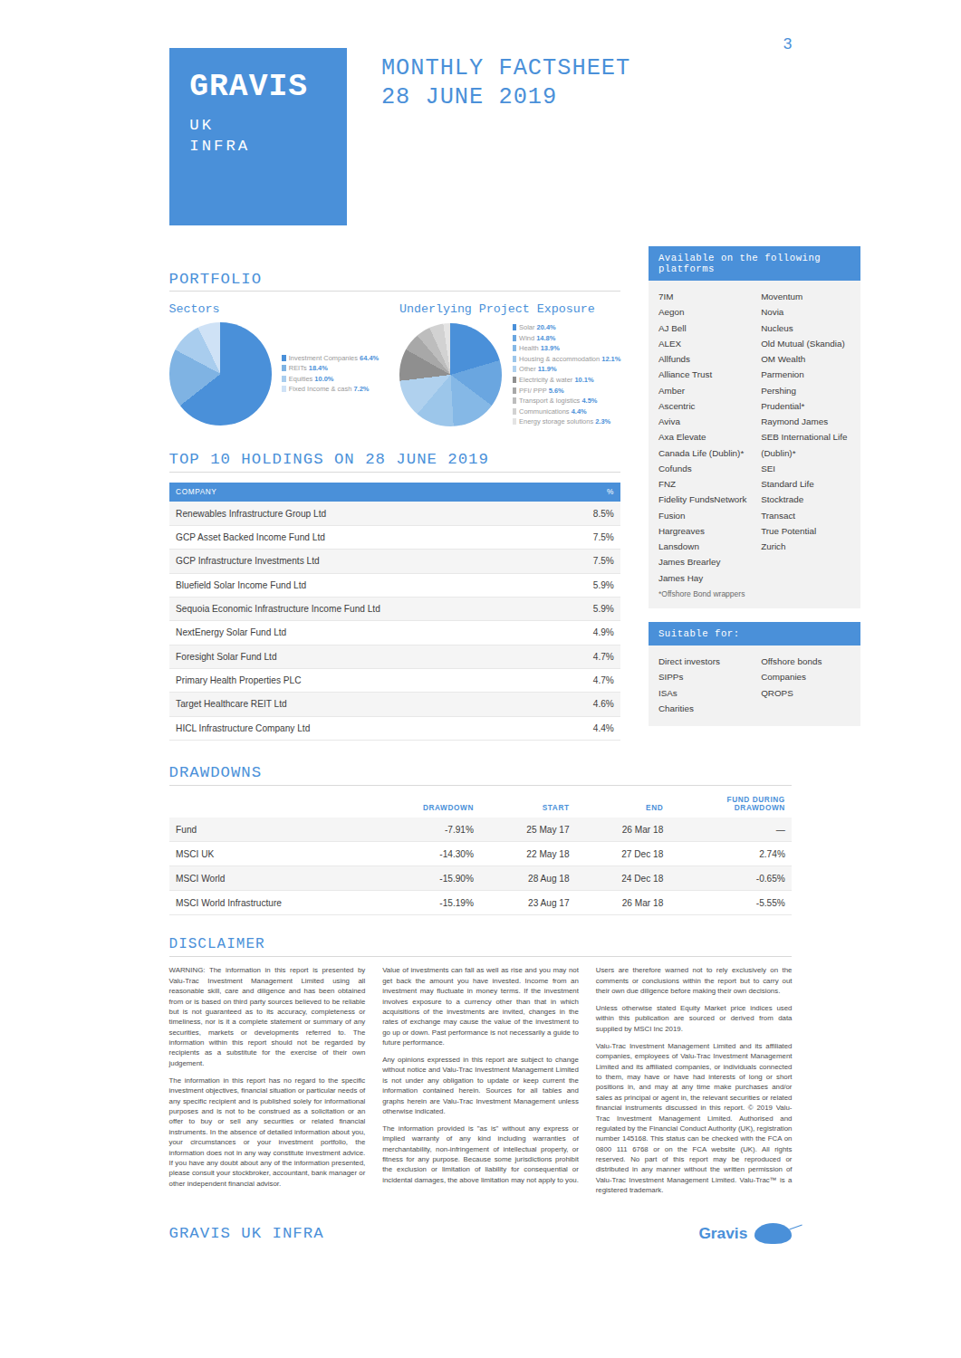3
GRAVIS
UK
INFRA
MONTHLY FACTSHEET
28 JUNE 2019
PORTFOLIO
Sectors
Investment Companies 64.4%
REITs 18.4%
Equities 10.0%
Fixed Income & cash 7.2%
Underlying Project Exposure
Solar 20.4%
Wind 14.8%
Health 13.9%
Housing & accommodation 12.1%
Other 11.9%
Electricity & water 10.1%
PFI/ PPP 5.6%
Transport & logistics 4.5%
Communications 4.4%
Energy storage solutions 2.3%
TOP 10 HOLDINGS ON 28 JUNE 2019
| COMPANY | % |
| --- | --- |
| Renewables Infrastructure Group Ltd | 8.5% |
| GCP Asset Backed Income Fund Ltd | 7.5% |
| GCP Infrastructure Investments Ltd | 7.5% |
| Bluefield Solar Income Fund Ltd | 5.9% |
| Sequoia Economic Infrastructure Income Fund Ltd | 5.9% |
| NextEnergy Solar Fund Ltd | 4.9% |
| Foresight Solar Fund Ltd | 4.7% |
| Primary Health Properties PLC | 4.7% |
| Target Healthcare REIT Ltd | 4.6% |
| HICL Infrastructure Company Ltd | 4.4% |
Available on the following platforms
7IM
Aegon
AJ Bell
ALEX
Allfunds
Alliance Trust
Amber
Ascentric
Aviva
Axa Elevate
Canada Life (Dublin)*
Cofunds
FNZ
Fidelity FundsNetwork
Fusion
Hargreaves Lansdown
James Brearley
James Hay
Moventum
Novia
Nucleus
Old Mutual (Skandia)
OM Wealth
Parmenion
Pershing
Prudential*
Raymond James
SEB International Life (Dublin)*
SEI
Standard Life
Stocktrade
Transact
True Potential
Zurich
*Offshore Bond wrappers
Suitable for:
Direct investors
SIPPs
ISAs
Charities
Offshore bonds
Companies
QROPS
DRAWDOWNS
| | DRAWDOWN | START | END | FUND DURING DRAWDOWN |
| --- | --- | --- | --- | --- |
| Fund | -7.91% | 25 May 17 | 26 Mar 18 | — |
| MSCI UK | -14.30% | 22 May 18 | 27 Dec 18 | 2.74% |
| MSCI World | -15.90% | 28 Aug 18 | 24 Dec 18 | -0.65% |
| MSCI World Infrastructure | -15.19% | 23 Aug 17 | 26 Mar 18 | -5.55% |
DISCLAIMER
WARNING: The information in this report is presented by Valu-Trac Investment Management Limited using all reasonable skill, care and diligence and has been obtained from or is based on third party sources believed to be reliable but is not guaranteed as to its accuracy, completeness or timeliness, nor is it a complete statement or summary of any securities, markets or developments referred to. The information within this report should not be regarded by recipients as a substitute for the exercise of their own judgement.
The information in this report has no regard to the specific investment objectives, financial situation or particular needs of any specific recipient and is published solely for informational purposes and is not to be construed as a solicitation or an offer to buy or sell any securities or related financial instruments. In the absence of detailed information about you, your circumstances or your investment portfolio, the information does not in any way constitute investment advice. If you have any doubt about any of the information presented, please consult your stockbroker, accountant, bank manager or other independent financial advisor.
Value of investments can fall as well as rise and you may not get back the amount you have invested. Income from an investment may fluctuate in money terms. If the investment involves exposure to a currency other than that in which acquisitions of the investments are invited, changes in the rates of exchange may cause the value of the investment to go up or down. Past performance is not necessarily a guide to future performance.
Any opinions expressed in this report are subject to change without notice and Valu-Trac Investment Management Limited is not under any obligation to update or keep current the information contained herein. Sources for all tables and graphs herein are Valu-Trac Investment Management unless otherwise indicated.
The information provided is "as is" without any express or implied warranty of any kind including warranties of merchantability, non-infringement of intellectual property, or fitness for any purpose. Because some jurisdictions prohibit the exclusion or limitation of liability for consequential or incidental damages, the above limitation may not apply to you.
Users are therefore warned not to rely exclusively on the comments or conclusions within the report but to carry out their own due diligence before making their own decisions.
Unless otherwise stated Equity Market price indices used within this publication are sourced or derived from data supplied by MSCI Inc 2019.
Valu-Trac Investment Management Limited and its affiliated companies, employees of Valu-Trac Investment Management Limited and its affiliated companies, or individuals connected to them, may have or have had interests of long or short positions in, and may at any time make purchases and/or sales as principal or agent in, the relevant securities or related financial instruments discussed in this report. © 2019 Valu-Trac Investment Management Limited. Authorised and regulated by the Financial Conduct Authority (UK), registration number 145168. This status can be checked with the FCA on 0800 111 6768 or on the FCA website (UK). All rights reserved. No part of this report may be reproduced or distributed in any manner without the written permission of Valu-Trac Investment Management Limited. Valu-Trac™ is a registered trademark.
GRAVIS UK INFRA
Gravis